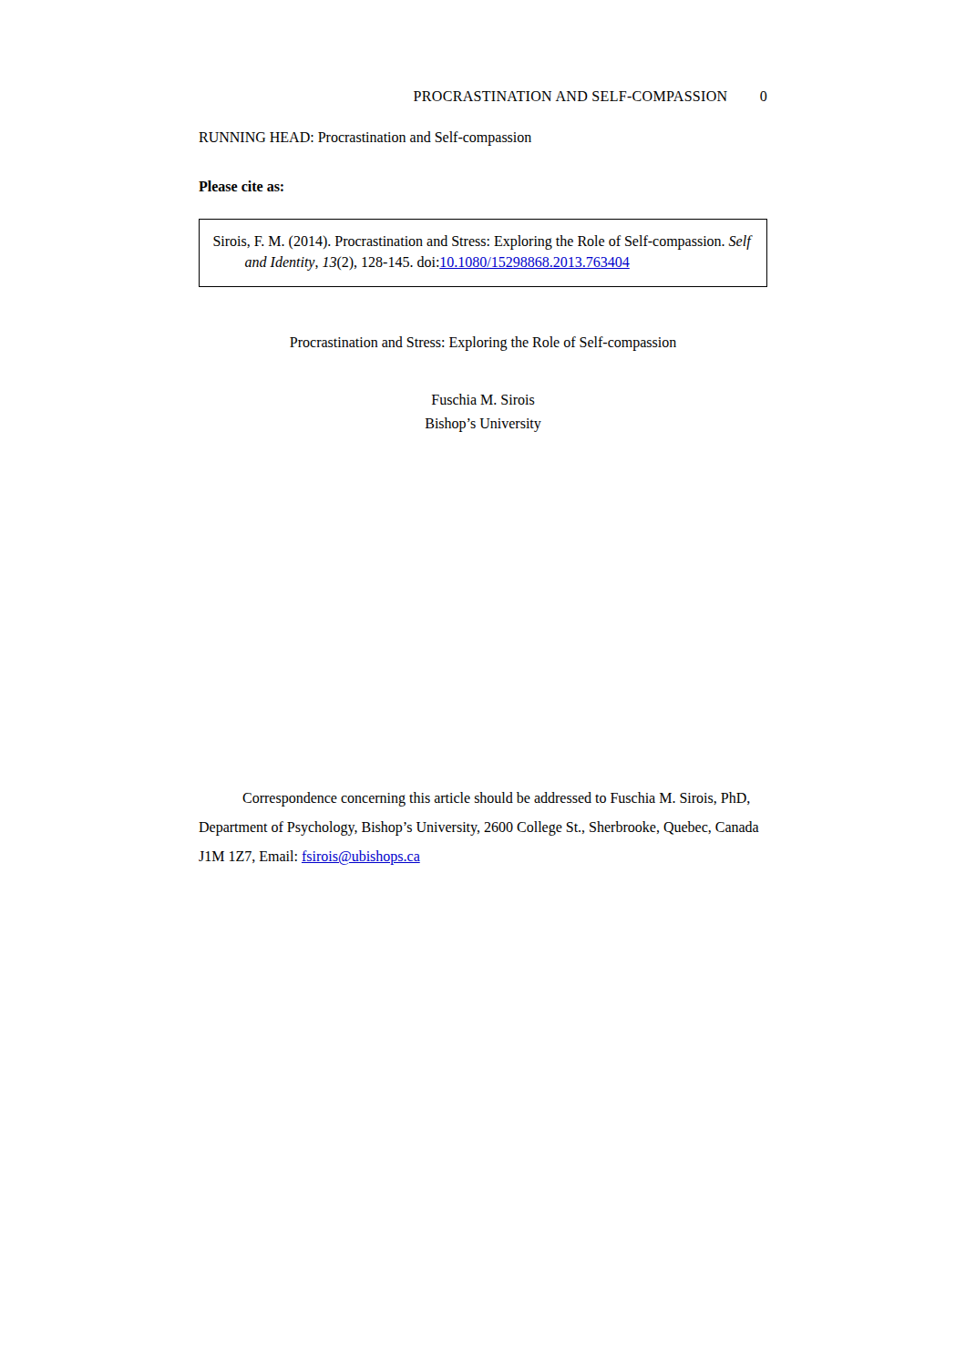PROCRASTINATION AND SELF-COMPASSION0
RUNNING HEAD: Procrastination and Self-compassion
Please cite as:
Sirois, F. M. (2014). Procrastination and Stress: Exploring the Role of Self-compassion. Self and Identity, 13(2), 128-145. doi:10.1080/15298868.2013.763404
Procrastination and Stress: Exploring the Role of Self-compassion
Fuschia M. Sirois
Bishop’s University
Correspondence concerning this article should be addressed to Fuschia M. Sirois, PhD, Department of Psychology, Bishop’s University, 2600 College St., Sherbrooke, Quebec, Canada J1M 1Z7, Email: fsirois@ubishops.ca